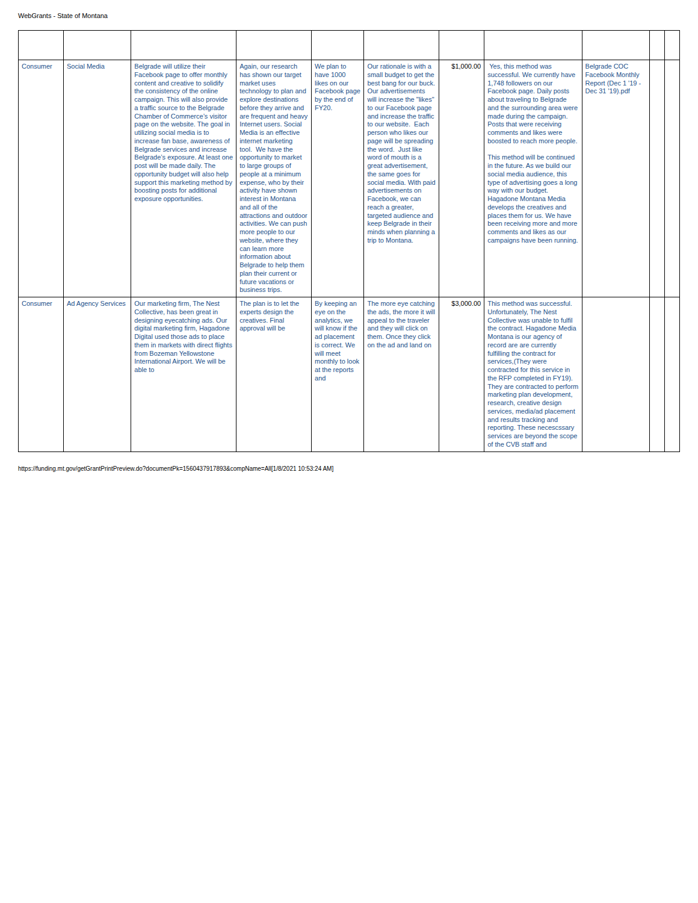WebGrants - State of Montana
| Consumer | Social Media | Belgrade will utilize their Facebook page to offer monthly content and creative to solidify the consistency of the online campaign. This will also provide a traffic source to the Belgrade Chamber of Commerce’s visitor page on the website. The goal in utilizing social media is to increase fan base, awareness of Belgrade services and increase Belgrade’s exposure. At least one post will be made daily. The opportunity budget will also help support this marketing method by boosting posts for additional exposure opportunities. | Again, our research has shown our target market uses technology to plan and explore destinations before they arrive and are frequent and heavy Internet users. Social Media is an effective internet marketing tool. We have the opportunity to market to large groups of people at a minimum expense, who by their activity have shown interest in Montana and all of the attractions and outdoor activities. We can push more people to our website, where they can learn more information about Belgrade to help them plan their current or future vacations or business trips. | We plan to have 1000 likes on our Facebook page by the end of FY20. | Our rationale is with a small budget to get the best bang for our buck. Our advertisements will increase the "likes" to our Facebook page and increase the traffic to our website. Each person who likes our page will be spreading the word. Just like word of mouth is a great advertisement, the same goes for social media. With paid advertisements on Facebook, we can reach a greater, targeted audience and keep Belgrade in their minds when planning a trip to Montana. | $1,000.00 | Yes, this method was successful. We currently have 1,748 followers on our Facebook page. Daily posts about traveling to Belgrade and the surrounding area were made during the campaign. Posts that were receiving comments and likes were boosted to reach more people. This method will be continued in the future. As we build our social media audience, this type of advertising goes a long way with our budget. Hagadone Montana Media develops the creatives and places them for us. We have been receiving more and more comments and likes as our campaigns have been running. | Belgrade COC Facebook Monthly Report (Dec 1 '19 - Dec 31 '19).pdf | | |
| Consumer | Ad Agency Services | Our marketing firm, The Nest Collective, has been great in designing eyecatching ads. Our digital marketing firm, Hagadone Digital used those ads to place them in markets with direct flights from Bozeman Yellowstone International Airport. We will be able to | The plan is to let the experts design the creatives. Final approval will be | By keeping an eye on the analytics, we will know if the ad placement is correct. We will meet monthly to look at the reports and | The more eye catching the ads, the more it will appeal to the traveler and they will click on them. Once they click on the ad and land on | $3,000.00 | This method was successful. Unfortunately, The Nest Collective was unable to fulfil the contract. Hagadone Media Montana is our agency of record are are currently fulfilling the contract for services,(They were contracted for this service in the RFP completed in FY19). They are contracted to perform marketing plan development, research, creative design services, media/ad placement and results tracking and reporting. These necescssary services are beyond the scope of the CVB staff and | | | |
https://funding.mt.gov/getGrantPrintPreview.do?documentPk=1560437917893&compName=All[1/8/2021 10:53:24 AM]